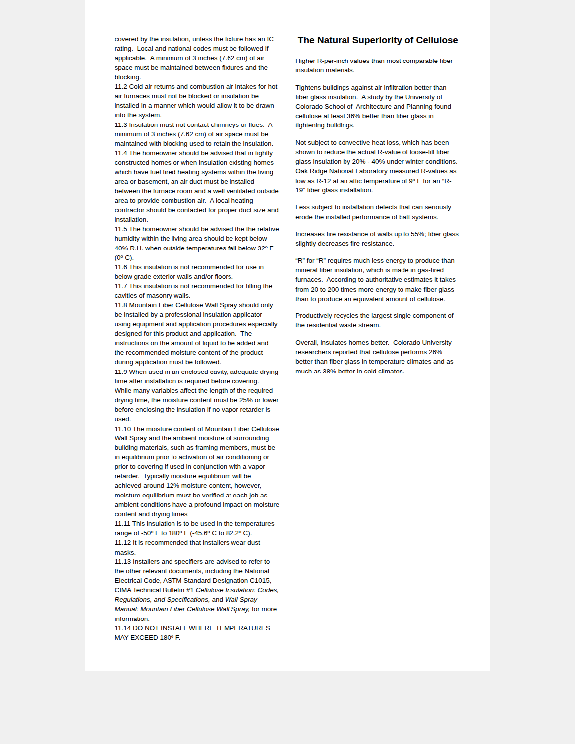covered by the insulation, unless the fixture has an IC rating. Local and national codes must be followed if applicable. A minimum of 3 inches (7.62 cm) of air space must be maintained between fixtures and the blocking.
11.2 Cold air returns and combustion air intakes for hot air furnaces must not be blocked or insulation be installed in a manner which would allow it to be drawn into the system.
11.3 Insulation must not contact chimneys or flues. A minimum of 3 inches (7.62 cm) of air space must be maintained with blocking used to retain the insulation.
11.4 The homeowner should be advised that in tightly constructed homes or when insulation existing homes which have fuel fired heating systems within the living area or basement, an air duct must be installed between the furnace room and a well ventilated outside area to provide combustion air. A local heating contractor should be contacted for proper duct size and installation.
11.5 The homeowner should be advised the the relative humidity within the living area should be kept below 40% R.H. when outside temperatures fall below 32º F (0º C).
11.6 This insulation is not recommended for use in below grade exterior walls and/or floors.
11.7 This insulation is not recommended for filling the cavities of masonry walls.
11.8 Mountain Fiber Cellulose Wall Spray should only be installed by a professional insulation applicator using equipment and application procedures especially designed for this product and application. The instructions on the amount of liquid to be added and the recommended moisture content of the product during application must be followed.
11.9 When used in an enclosed cavity, adequate drying time after installation is required before covering. While many variables affect the length of the required drying time, the moisture content must be 25% or lower before enclosing the insulation if no vapor retarder is used.
11.10 The moisture content of Mountain Fiber Cellulose Wall Spray and the ambient moisture of surrounding building materials, such as framing members, must be in equilibrium prior to activation of air conditioning or prior to covering if used in conjunction with a vapor retarder. Typically moisture equilibrium will be achieved around 12% moisture content, however, moisture equilibrium must be verified at each job as ambient conditions have a profound impact on moisture content and drying times
11.11 This insulation is to be used in the temperatures range of -50º F to 180º F (-45.6º C to 82.2º C).
11.12 It is recommended that installers wear dust masks.
11.13 Installers and specifiers are advised to refer to the other relevant documents, including the National Electrical Code, ASTM Standard Designation C1015, CIMA Technical Bulletin #1 Cellulose Insulation: Codes, Regulations, and Specifications, and Wall Spray Manual: Mountain Fiber Cellulose Wall Spray, for more information.
11.14 DO NOT INSTALL WHERE TEMPERATURES MAY EXCEED 180º F.
The Natural Superiority of Cellulose
Higher R-per-inch values than most comparable fiber insulation materials.
Tightens buildings against air infiltration better than fiber glass insulation. A study by the University of Colorado School of Architecture and Planning found cellulose at least 36% better than fiber glass in tightening buildings.
Not subject to convective heat loss, which has been shown to reduce the actual R-value of loose-fill fiber glass insulation by 20% - 40% under winter conditions. Oak Ridge National Laboratory measured R-values as low as R-12 at an attic temperature of 9º F for an “R-19” fiber glass installation.
Less subject to installation defects that can seriously erode the installed performance of batt systems.
Increases fire resistance of walls up to 55%; fiber glass slightly decreases fire resistance.
“R” for “R” requires much less energy to produce than mineral fiber insulation, which is made in gas-fired furnaces. According to authoritative estimates it takes from 20 to 200 times more energy to make fiber glass than to produce an equivalent amount of cellulose.
Productively recycles the largest single component of the residential waste stream.
Overall, insulates homes better. Colorado University researchers reported that cellulose performs 26% better than fiber glass in temperature climates and as much as 38% better in cold climates.